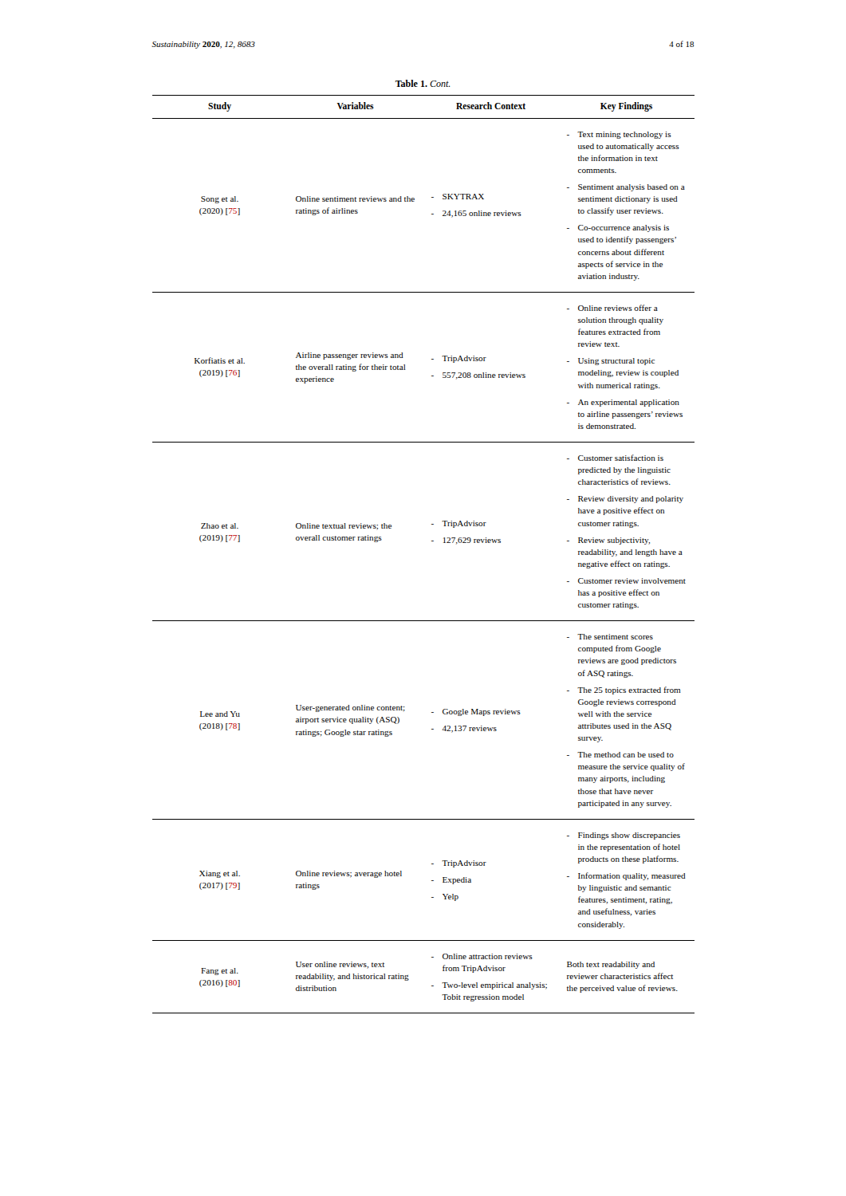Sustainability 2020, 12, 8683
4 of 18
Table 1. Cont.
| Study | Variables | Research Context | Key Findings |
| --- | --- | --- | --- |
| Song et al. (2020) [ 75 ] | Online sentiment reviews and the ratings of airlines | SKYTRAX 24,165 online reviews | Text mining technology is used to automatically access the information in text comments. Sentiment analysis based on a sentiment dictionary is used to classify user reviews. Co-occurrence analysis is used to identify passengers’ concerns about different aspects of service in the aviation industry. |
| Korfiatis et al. (2019) [ 76 ] | Airline passenger reviews and the overall rating for their total experience | TripAdvisor 557,208 online reviews | Online reviews offer a solution through quality features extracted from review text. Using structural topic modeling, review is coupled with numerical ratings. An experimental application to airline passengers’ reviews is demonstrated. |
| Zhao et al. (2019) [ 77 ] | Online textual reviews; the overall customer ratings | TripAdvisor 127,629 reviews | Customer satisfaction is predicted by the linguistic characteristics of reviews. Review diversity and polarity have a positive effect on customer ratings. Review subjectivity, readability, and length have a negative effect on ratings. Customer review involvement has a positive effect on customer ratings. |
| Lee and Yu (2018) [ 78 ] | User-generated online content; airport service quality (ASQ) ratings; Google star ratings | Google Maps reviews 42,137 reviews | The sentiment scores computed from Google reviews are good predictors of ASQ ratings. The 25 topics extracted from Google reviews correspond well with the service attributes used in the ASQ survey. The method can be used to measure the service quality of many airports, including those that have never participated in any survey. |
| Xiang et al. (2017) [ 79 ] | Online reviews; average hotel ratings | TripAdvisor Expedia Yelp | Findings show discrepancies in the representation of hotel products on these platforms. Information quality, measured by linguistic and semantic features, sentiment, rating, and usefulness, varies considerably. |
| Fang et al. (2016) [ 80 ] | User online reviews, text readability, and historical rating distribution | Online attraction reviews from TripAdvisor Two-level empirical analysis; Tobit regression model | Both text readability and reviewer characteristics affect the perceived value of reviews. |